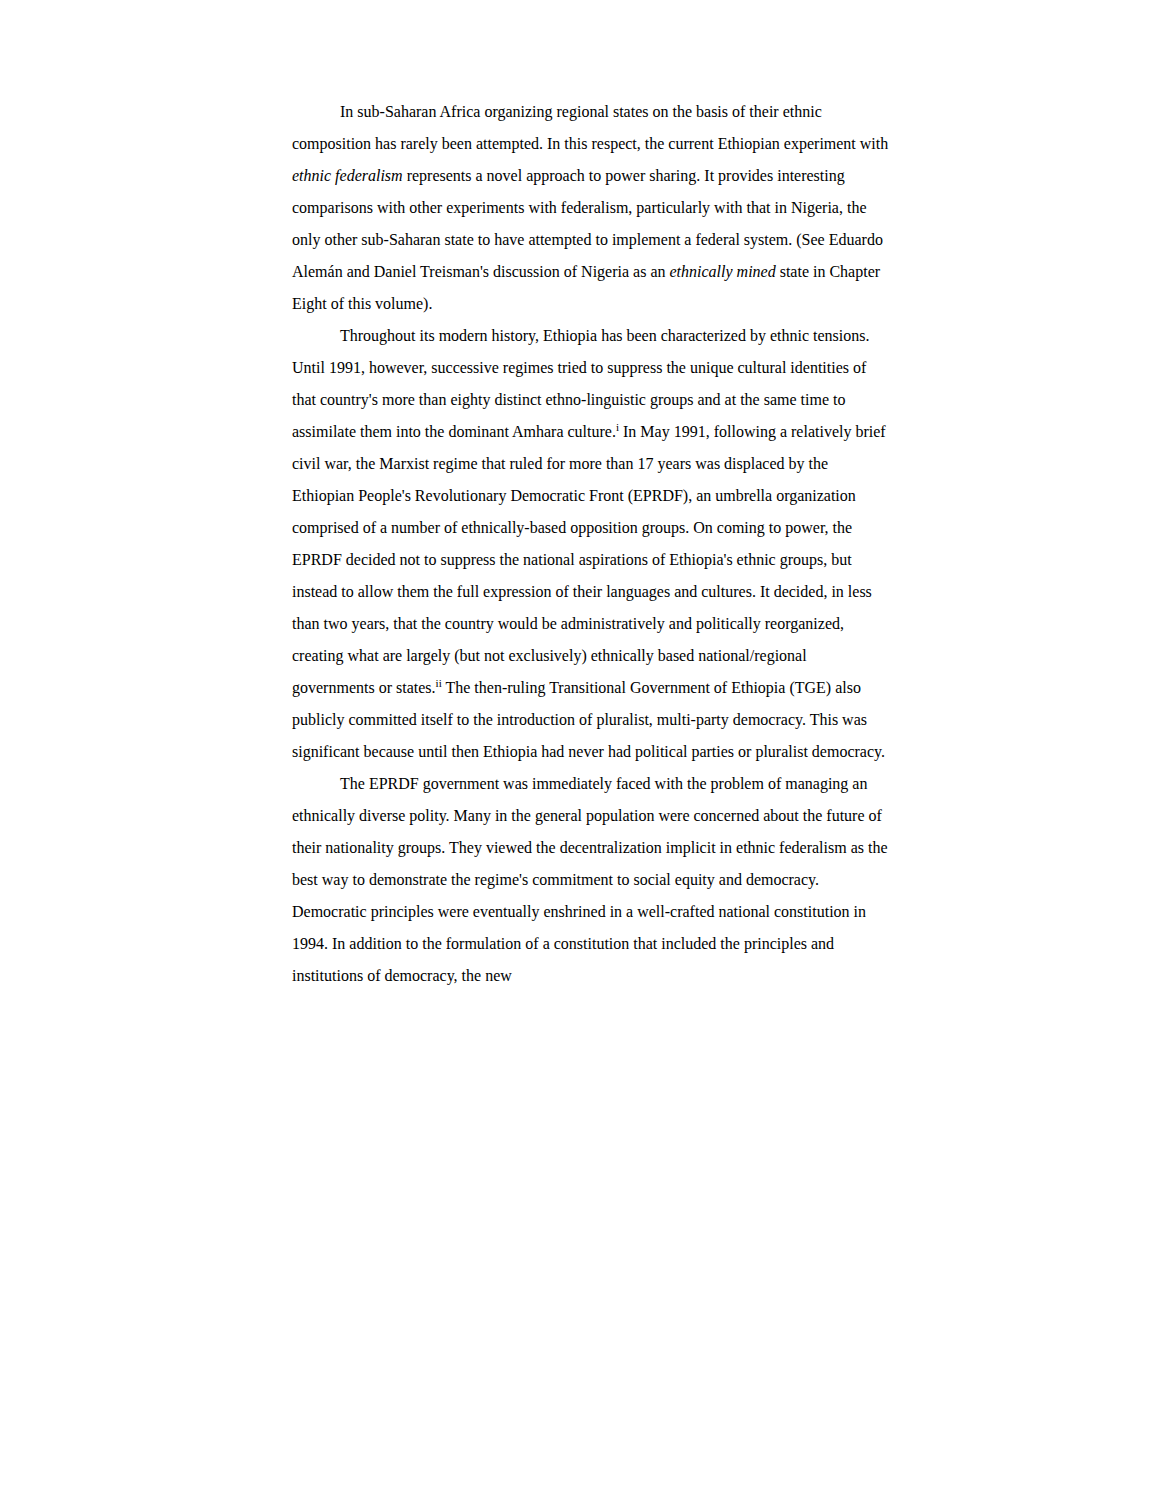In sub-Saharan Africa organizing regional states on the basis of their ethnic composition has rarely been attempted. In this respect, the current Ethiopian experiment with ethnic federalism represents a novel approach to power sharing. It provides interesting comparisons with other experiments with federalism, particularly with that in Nigeria, the only other sub-Saharan state to have attempted to implement a federal system. (See Eduardo Alemán and Daniel Treisman's discussion of Nigeria as an ethnically mined state in Chapter Eight of this volume).
Throughout its modern history, Ethiopia has been characterized by ethnic tensions. Until 1991, however, successive regimes tried to suppress the unique cultural identities of that country's more than eighty distinct ethno-linguistic groups and at the same time to assimilate them into the dominant Amhara culture.i In May 1991, following a relatively brief civil war, the Marxist regime that ruled for more than 17 years was displaced by the Ethiopian People's Revolutionary Democratic Front (EPRDF), an umbrella organization comprised of a number of ethnically-based opposition groups. On coming to power, the EPRDF decided not to suppress the national aspirations of Ethiopia's ethnic groups, but instead to allow them the full expression of their languages and cultures. It decided, in less than two years, that the country would be administratively and politically reorganized, creating what are largely (but not exclusively) ethnically based national/regional governments or states.ii The then-ruling Transitional Government of Ethiopia (TGE) also publicly committed itself to the introduction of pluralist, multi-party democracy. This was significant because until then Ethiopia had never had political parties or pluralist democracy.
The EPRDF government was immediately faced with the problem of managing an ethnically diverse polity. Many in the general population were concerned about the future of their nationality groups. They viewed the decentralization implicit in ethnic federalism as the best way to demonstrate the regime's commitment to social equity and democracy. Democratic principles were eventually enshrined in a well-crafted national constitution in 1994. In addition to the formulation of a constitution that included the principles and institutions of democracy, the new